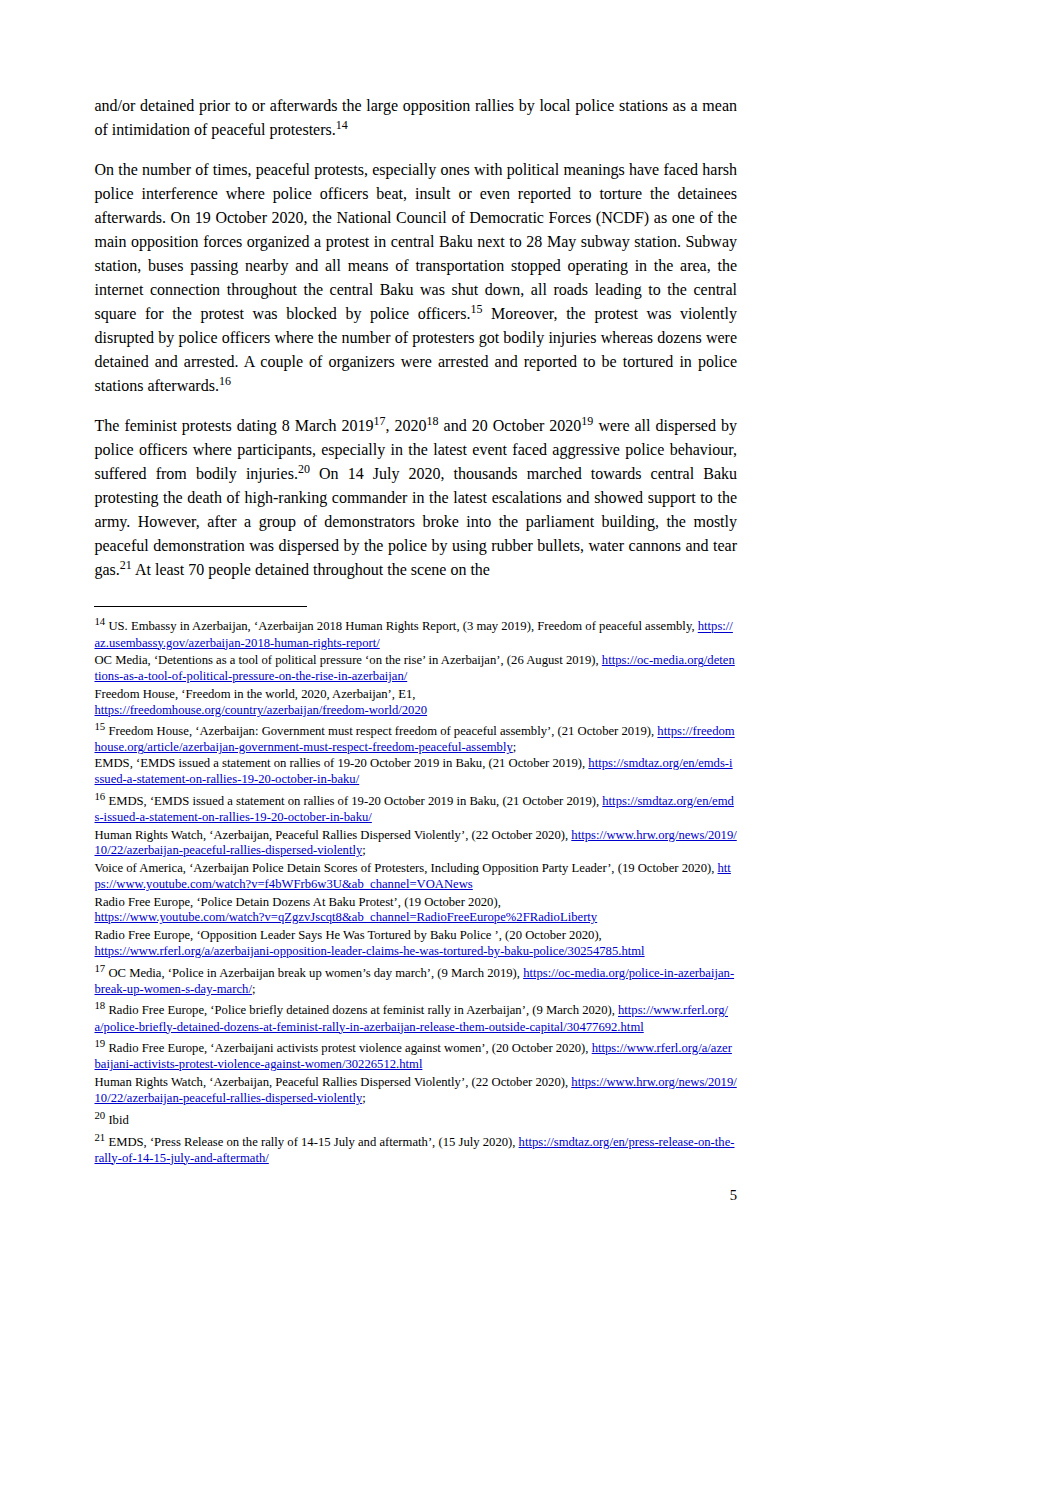and/or detained prior to or afterwards the large opposition rallies by local police stations as a mean of intimidation of peaceful protesters.14
On the number of times, peaceful protests, especially ones with political meanings have faced harsh police interference where police officers beat, insult or even reported to torture the detainees afterwards. On 19 October 2020, the National Council of Democratic Forces (NCDF) as one of the main opposition forces organized a protest in central Baku next to 28 May subway station. Subway station, buses passing nearby and all means of transportation stopped operating in the area, the internet connection throughout the central Baku was shut down, all roads leading to the central square for the protest was blocked by police officers.15 Moreover, the protest was violently disrupted by police officers where the number of protesters got bodily injuries whereas dozens were detained and arrested. A couple of organizers were arrested and reported to be tortured in police stations afterwards.16
The feminist protests dating 8 March 201917, 202018 and 20 October 202019 were all dispersed by police officers where participants, especially in the latest event faced aggressive police behaviour, suffered from bodily injuries.20 On 14 July 2020, thousands marched towards central Baku protesting the death of high-ranking commander in the latest escalations and showed support to the army. However, after a group of demonstrators broke into the parliament building, the mostly peaceful demonstration was dispersed by the police by using rubber bullets, water cannons and tear gas.21 At least 70 people detained throughout the scene on the
14 US. Embassy in Azerbaijan, ‘Azerbaijan 2018 Human Rights Report, (3 may 2019), Freedom of peaceful assembly, https://az.usembassy.gov/azerbaijan-2018-human-rights-report/
OC Media, ‘Detentions as a tool of political pressure ‘on the rise’ in Azerbaijan’, (26 August 2019), https://oc-media.org/detentions-as-a-tool-of-political-pressure-on-the-rise-in-azerbaijan/
Freedom House, ‘Freedom in the world, 2020, Azerbaijan’, E1,
https://freedomhouse.org/country/azerbaijan/freedom-world/2020
15 Freedom House, ‘Azerbaijan: Government must respect freedom of peaceful assembly’, (21 October 2019), https://freedomhouse.org/article/azerbaijan-government-must-respect-freedom-peaceful-assembly;
EMDS, ‘EMDS issued a statement on rallies of 19-20 October 2019 in Baku, (21 October 2019), https://smdtaz.org/en/emds-issued-a-statement-on-rallies-19-20-october-in-baku/
16 EMDS, ‘EMDS issued a statement on rallies of 19-20 October 2019 in Baku, (21 October 2019), https://smdtaz.org/en/emds-issued-a-statement-on-rallies-19-20-october-in-baku/
Human Rights Watch, ‘Azerbaijan, Peaceful Rallies Dispersed Violently’, (22 October 2020), https://www.hrw.org/news/2019/10/22/azerbaijan-peaceful-rallies-dispersed-violently;
Voice of America, ‘Azerbaijan Police Detain Scores of Protesters, Including Opposition Party Leader’, (19 October 2020), https://www.youtube.com/watch?v=f4bWFrb6w3U&ab_channel=VOANews
Radio Free Europe, ‘Police Detain Dozens At Baku Protest’, (19 October 2020),
https://www.youtube.com/watch?v=qZgzvJscqt8&ab_channel=RadioFreeEurope%2FRadioLiberty
Radio Free Europe, ‘Opposition Leader Says He Was Tortured by Baku Police ’, (20 October 2020),
https://www.rferl.org/a/azerbaijani-opposition-leader-claims-he-was-tortured-by-baku-police/30254785.html
17 OC Media, ‘Police in Azerbaijan break up women’s day march’, (9 March 2019), https://oc-media.org/police-in-azerbaijan-break-up-women-s-day-march/;
18 Radio Free Europe, ‘Police briefly detained dozens at feminist rally in Azerbaijan’, (9 March 2020), https://www.rferl.org/a/police-briefly-detained-dozens-at-feminist-rally-in-azerbaijan-release-them-outside-capital/30477692.html
19 Radio Free Europe, ‘Azerbaijani activists protest violence against women’, (20 October 2020), https://www.rferl.org/a/azerbaijani-activists-protest-violence-against-women/30226512.html
Human Rights Watch, ‘Azerbaijan, Peaceful Rallies Dispersed Violently’, (22 October 2020), https://www.hrw.org/news/2019/10/22/azerbaijan-peaceful-rallies-dispersed-violently;
20 Ibid
21 EMDS, ‘Press Release on the rally of 14-15 July and aftermath’, (15 July 2020), https://smdtaz.org/en/press-release-on-the-rally-of-14-15-july-and-aftermath/
5